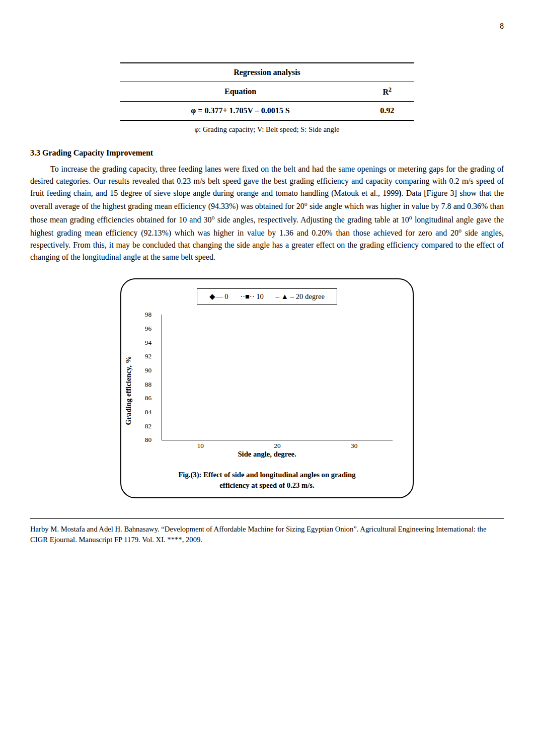8
| Regression analysis |
| --- |
| Equation | R 2 |
| φ = 0.377+ 1.705V – 0.0015 S | 0.92 |
φ: Grading capacity; V: Belt speed; S: Side angle
3.3 Grading Capacity Improvement
To increase the grading capacity, three feeding lanes were fixed on the belt and had the same openings or metering gaps for the grading of desired categories. Our results revealed that 0.23 m/s belt speed gave the best grading efficiency and capacity comparing with 0.2 m/s speed of fruit feeding chain, and 15 degree of sieve slope angle during orange and tomato handling (Matouk et al., 1999). Data [Figure 3] show that the overall average of the highest grading mean efficiency (94.33%) was obtained for 20o side angle which was higher in value by 7.8 and 0.36% than those mean grading efficiencies obtained for 10 and 30o side angles, respectively. Adjusting the grading table at 10o longitudinal angle gave the highest grading mean efficiency (92.13%) which was higher in value by 1.36 and 0.20% than those achieved for zero and 20o side angles, respectively. From this, it may be concluded that changing the side angle has a greater effect on the grading efficiency compared to the effect of changing of the longitudinal angle at the same belt speed.
◆— 0 ··■·· 10 – ▲ – 20 degree
Grading efficiency, %
98
96
94
92
90
88
86
84
82
80
10
20
30
Side angle, degree.
Fig.(3): Effect of side and longitudinal angles on grading
efficiency at speed of 0.23 m/s.
Harby M. Mostafa and Adel H. Bahnasawy. “Development of Affordable Machine for Sizing Egyptian Onion”. Agricultural Engineering International: the CIGR Ejournal. Manuscript FP 1179. Vol. XI. ****, 2009.